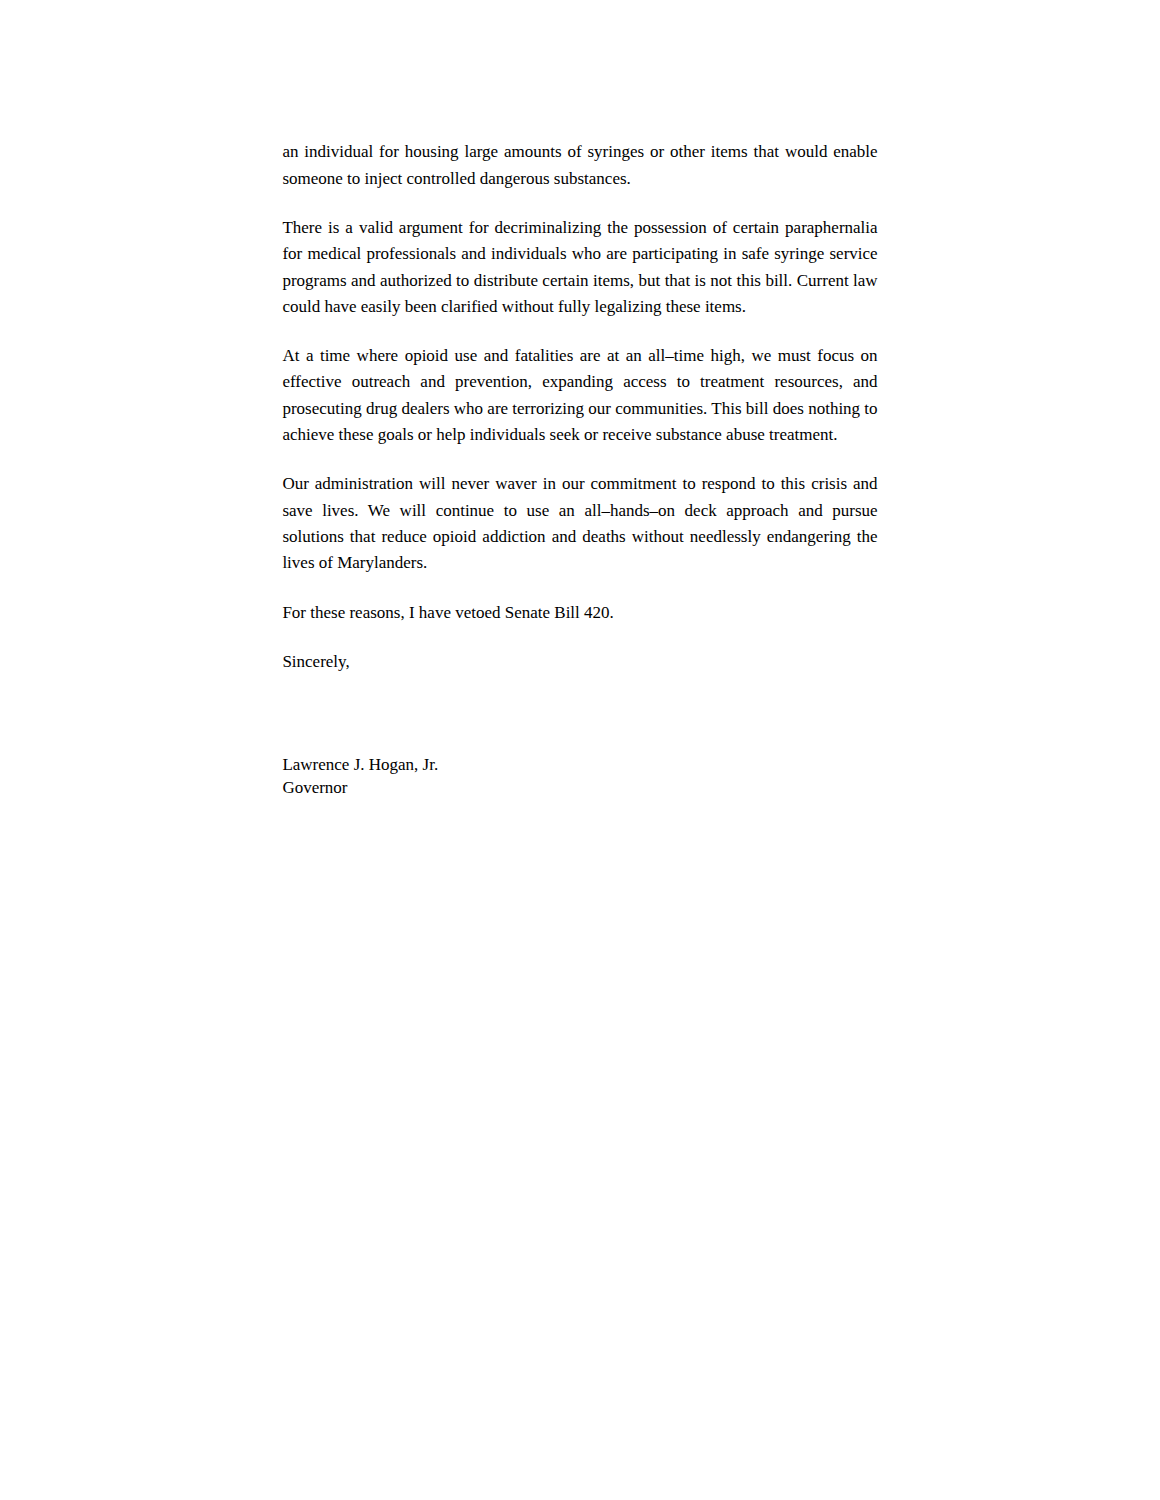an individual for housing large amounts of syringes or other items that would enable someone to inject controlled dangerous substances.
There is a valid argument for decriminalizing the possession of certain paraphernalia for medical professionals and individuals who are participating in safe syringe service programs and authorized to distribute certain items, but that is not this bill. Current law could have easily been clarified without fully legalizing these items.
At a time where opioid use and fatalities are at an all–time high, we must focus on effective outreach and prevention, expanding access to treatment resources, and prosecuting drug dealers who are terrorizing our communities. This bill does nothing to achieve these goals or help individuals seek or receive substance abuse treatment.
Our administration will never waver in our commitment to respond to this crisis and save lives. We will continue to use an all–hands–on deck approach and pursue solutions that reduce opioid addiction and deaths without needlessly endangering the lives of Marylanders.
For these reasons, I have vetoed Senate Bill 420.
Sincerely,
Lawrence J. Hogan, Jr. Governor